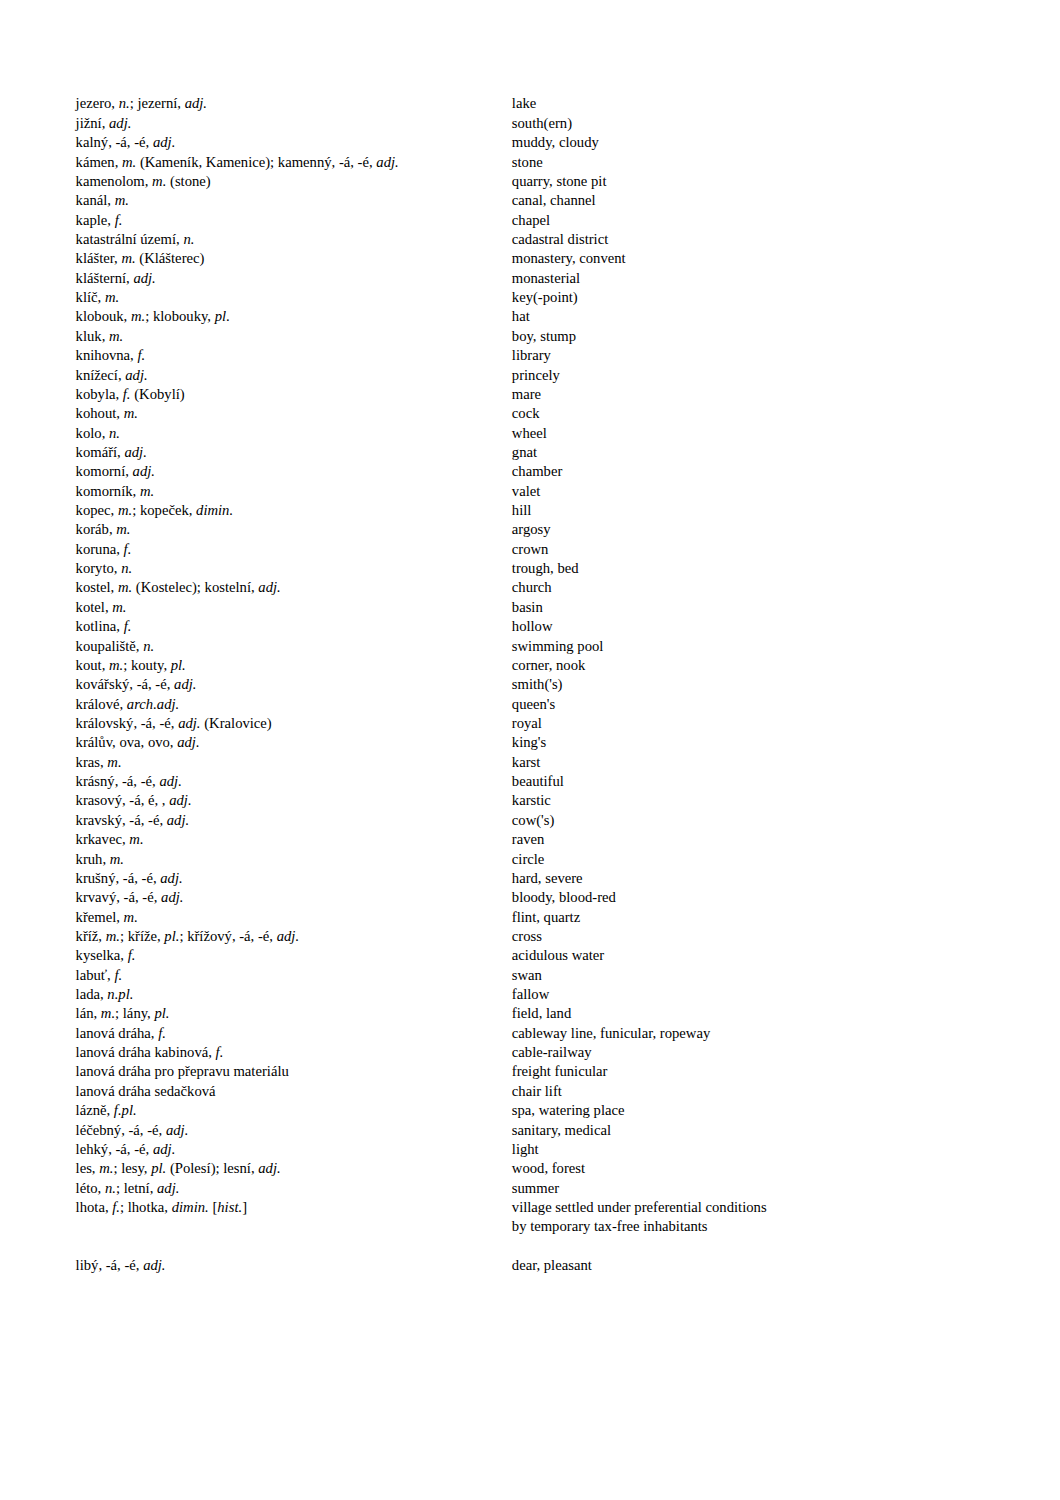| jezero, n. ; jezerní, adj. | lake |
| jižní, adj. | south(ern) |
| kalný, -á, -é, adj. | muddy, cloudy |
| kámen, m. (Kameník, Kamenice); kamenný, -á, -é, adj. | stone |
| kamenolom, m. (stone) | quarry, stone pit |
| kanál, m. | canal, channel |
| kaple, f. | chapel |
| katastrální území, n. | cadastral district |
| klášter, m. (Klášterec) | monastery, convent |
| klášterní, adj. | monasterial |
| klíč, m. | key(-point) |
| klobouk, m. ; klobouky, pl . | hat |
| kluk, m. | boy, stump |
| knihovna, f. | library |
| knížecí, adj. | princely |
| kobyla, f. (Kobylí) | mare |
| kohout, m. | cock |
| kolo, n. | wheel |
| komáří, adj. | gnat |
| komorní, adj. | chamber |
| komorník, m. | valet |
| kopec, m. ; kopeček, dimin. | hill |
| koráb, m. | argosy |
| koruna, f. | crown |
| koryto, n. | trough, bed |
| kostel, m. (Kostelec); kostelní, adj. | church |
| kotel, m. | basin |
| kotlina, f. | hollow |
| koupaliště, n. | swimming pool |
| kout, m. ; kouty, pl. | corner, nook |
| kovářský, -á, -é, adj. | smith('s) |
| králové, arch.adj. | queen's |
| královský, -á, -é, adj. (Kralovice) | royal |
| králův, ova, ovo, adj. | king's |
| kras, m. | karst |
| krásný, -á, -é, adj. | beautiful |
| krasový, -á, é, , adj. | karstic |
| kravský, -á, -é, adj. | cow('s) |
| krkavec, m. | raven |
| kruh, m. | circle |
| krušný, -á, -é, adj. | hard, severe |
| krvavý, -á, -é, adj. | bloody, blood-red |
| křemel, m. | flint, quartz |
| kříž, m. ; kříže, pl. ; křížový, -á, -é, adj. | cross |
| kyselka, f. | acidulous water |
| labuť, f. | swan |
| lada, n.pl. | fallow |
| lán, m. ; lány, pl. | field, land |
| lanová dráha, f. | cableway line, funicular, ropeway |
| lanová dráha kabinová, f. | cable-railway |
| lanová dráha pro přepravu materiálu | freight funicular |
| lanová dráha sedačková | chair lift |
| lázně, f.pl. | spa, watering place |
| léčebný, -á, -é, adj. | sanitary, medical |
| lehký, -á, -é, adj. | light |
| les, m. ; lesy, pl. (Polesí); lesní, adj. | wood, forest |
| léto, n. ; letní, adj. | summer |
| lhota, f. ; lhotka, dimin. [ hist. ] | village settled under preferential conditions by temporary tax-free inhabitants |
| libý, -á, -é, adj. | dear, pleasant |